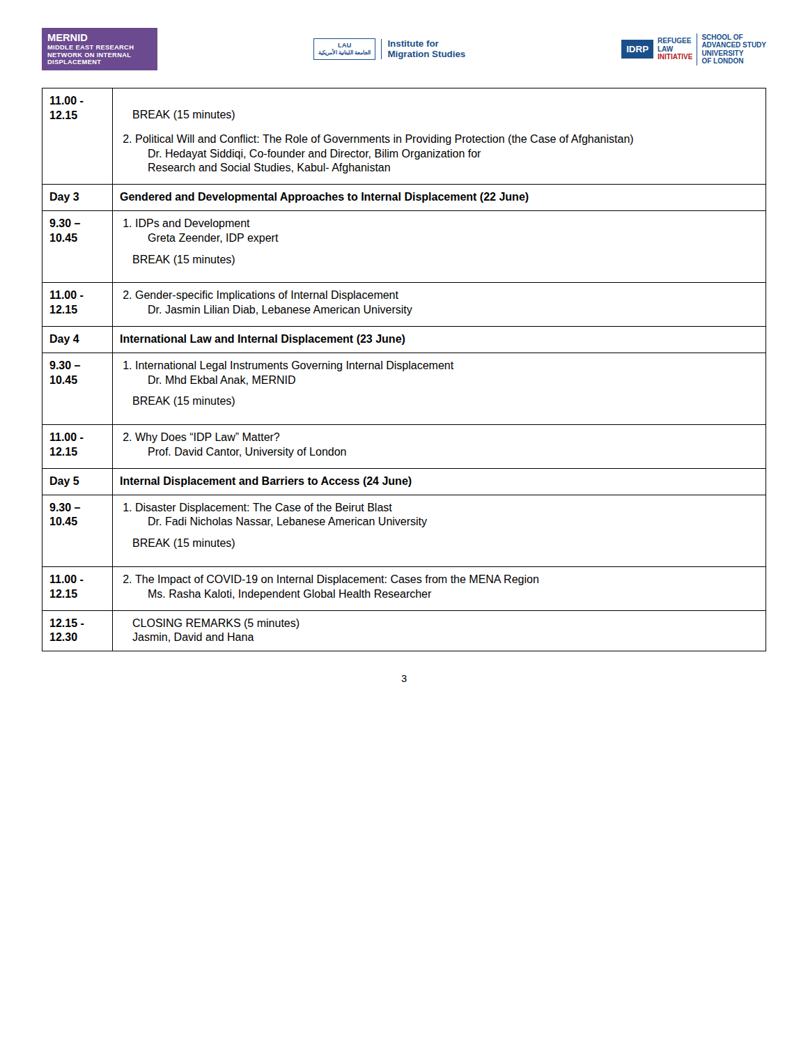MERNID MIDDLE EAST RESEARCH
NETWORK ON INTERNAL
DISPLACEMENT
LAU
الجامعة اللبنانية الأمريكية
Institute for
Migration Studies
IDRP
REFUGEE
LAW
INITIATIVE
SCHOOL OF
ADVANCED STUDY
UNIVERSITY
OF LONDON
| 11.00 - 12.15 | BREAK (15 minutes) Political Will and Conflict: The Role of Governments in Providing Protection (the Case of Afghanistan) Dr. Hedayat Siddiqi, Co-founder and Director, Bilim Organization for Research and Social Studies, Kabul- Afghanistan |
| Day 3 | Gendered and Developmental Approaches to Internal Displacement (22 June) |
| 9.30 – 10.45 | IDPs and Development Greta Zeender, IDP expert BREAK (15 minutes) |
| 11.00 - 12.15 | Gender-specific Implications of Internal Displacement Dr. Jasmin Lilian Diab, Lebanese American University |
| Day 4 | International Law and Internal Displacement (23 June) |
| 9.30 – 10.45 | International Legal Instruments Governing Internal Displacement Dr. Mhd Ekbal Anak, MERNID BREAK (15 minutes) |
| 11.00 - 12.15 | Why Does “IDP Law” Matter? Prof. David Cantor, University of London |
| Day 5 | Internal Displacement and Barriers to Access (24 June) |
| 9.30 – 10.45 | Disaster Displacement: The Case of the Beirut Blast Dr. Fadi Nicholas Nassar, Lebanese American University BREAK (15 minutes) |
| 11.00 - 12.15 | The Impact of COVID-19 on Internal Displacement: Cases from the MENA Region Ms. Rasha Kaloti, Independent Global Health Researcher |
| 12.15 - 12.30 | CLOSING REMARKS (5 minutes) Jasmin, David and Hana |
3